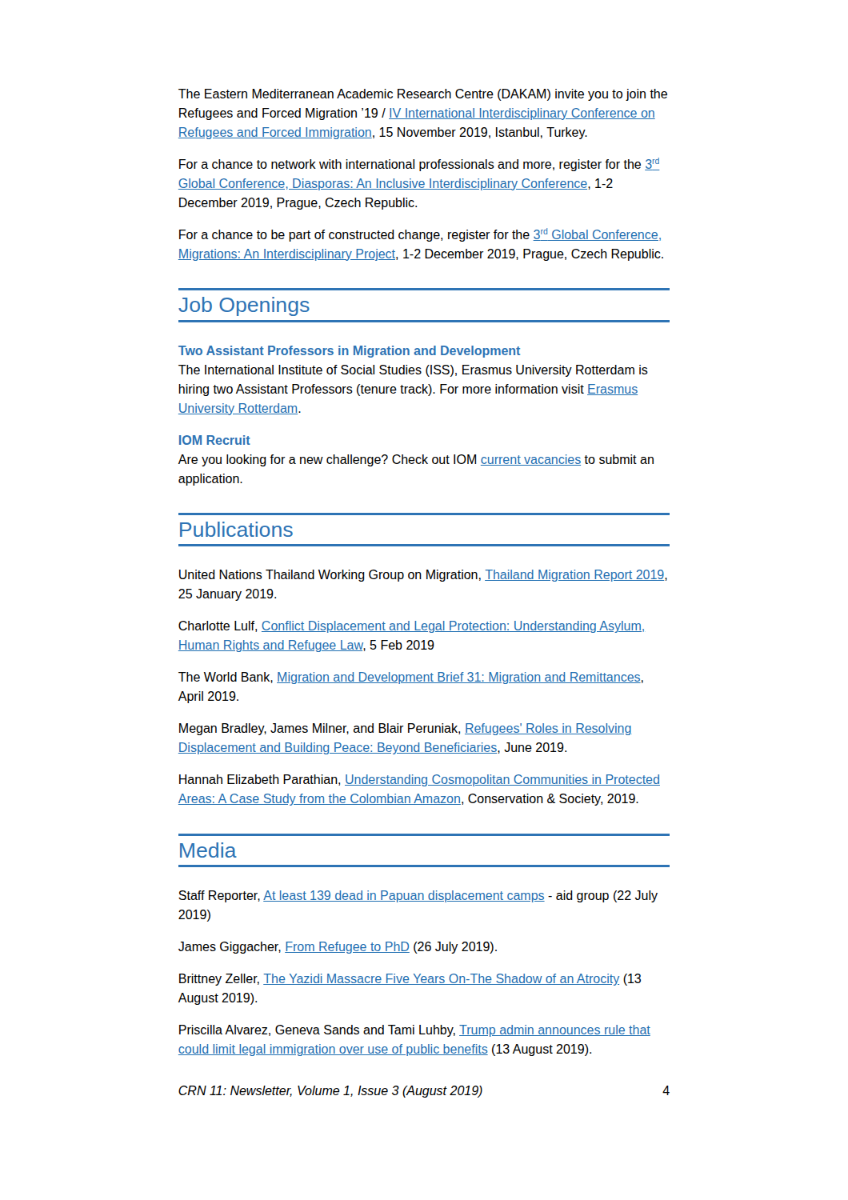The Eastern Mediterranean Academic Research Centre (DAKAM) invite you to join the Refugees and Forced Migration ’19 / IV International Interdisciplinary Conference on Refugees and Forced Immigration, 15 November 2019, Istanbul, Turkey.
For a chance to network with international professionals and more, register for the 3rd Global Conference, Diasporas: An Inclusive Interdisciplinary Conference, 1-2 December 2019, Prague, Czech Republic.
For a chance to be part of constructed change, register for the 3rd Global Conference, Migrations: An Interdisciplinary Project, 1-2 December 2019, Prague, Czech Republic.
Job Openings
Two Assistant Professors in Migration and Development
The International Institute of Social Studies (ISS), Erasmus University Rotterdam is hiring two Assistant Professors (tenure track). For more information visit Erasmus University Rotterdam.
IOM Recruit
Are you looking for a new challenge? Check out IOM current vacancies to submit an application.
Publications
United Nations Thailand Working Group on Migration, Thailand Migration Report 2019, 25 January 2019.
Charlotte Lulf, Conflict Displacement and Legal Protection: Understanding Asylum, Human Rights and Refugee Law, 5 Feb 2019
The World Bank, Migration and Development Brief 31: Migration and Remittances, April 2019.
Megan Bradley, James Milner, and Blair Peruniak, Refugees' Roles in Resolving Displacement and Building Peace: Beyond Beneficiaries, June 2019.
Hannah Elizabeth Parathian, Understanding Cosmopolitan Communities in Protected Areas: A Case Study from the Colombian Amazon, Conservation & Society, 2019.
Media
Staff Reporter, At least 139 dead in Papuan displacement camps - aid group (22 July 2019)
James Giggacher, From Refugee to PhD (26 July 2019).
Brittney Zeller, The Yazidi Massacre Five Years On-The Shadow of an Atrocity (13 August 2019).
Priscilla Alvarez, Geneva Sands and Tami Luhby, Trump admin announces rule that could limit legal immigration over use of public benefits (13 August 2019).
CRN 11: Newsletter, Volume 1, Issue 3 (August 2019) 4